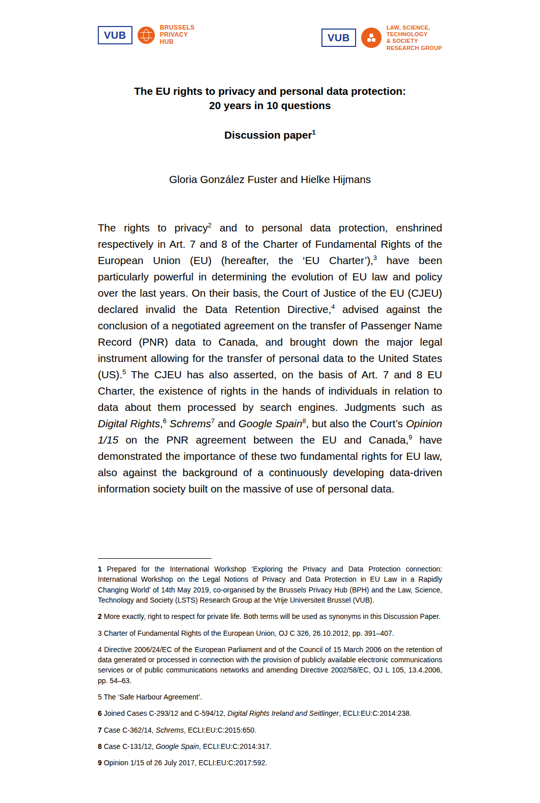VUB Brussels
Privacy
Hub
VUB Law, Science,
Technology
& Society
Research Group
The EU rights to privacy and personal data protection:
20 years in 10 questions
Discussion paper1
Gloria González Fuster and Hielke Hijmans
The rights to privacy2 and to personal data protection, enshrined respectively in Art. 7 and 8 of the Charter of Fundamental Rights of the European Union (EU) (hereafter, the ‘EU Charter’),3 have been particularly powerful in determining the evolution of EU law and policy over the last years. On their basis, the Court of Justice of the EU (CJEU) declared invalid the Data Retention Directive,4 advised against the conclusion of a negotiated agreement on the transfer of Passenger Name Record (PNR) data to Canada, and brought down the major legal instrument allowing for the transfer of personal data to the United States (US).5 The CJEU has also asserted, on the basis of Art. 7 and 8 EU Charter, the existence of rights in the hands of individuals in relation to data about them processed by search engines. Judgments such as Digital Rights,6 Schrems7 and Google Spain8, but also the Court’s Opinion 1/15 on the PNR agreement between the EU and Canada,9 have demonstrated the importance of these two fundamental rights for EU law, also against the background of a continuously developing data-driven information society built on the massive of use of personal data.
1 Prepared for the International Workshop ‘Exploring the Privacy and Data Protection connection: International Workshop on the Legal Notions of Privacy and Data Protection in EU Law in a Rapidly Changing World’ of 14th May 2019, co-organised by the Brussels Privacy Hub (BPH) and the Law, Science, Technology and Society (LSTS) Research Group at the Vrije Universiteit Brussel (VUB).
2 More exactly, right to respect for private life. Both terms will be used as synonyms in this Discussion Paper.
3 Charter of Fundamental Rights of the European Union, OJ C 326, 26.10.2012, pp. 391–407.
4 Directive 2006/24/EC of the European Parliament and of the Council of 15 March 2006 on the retention of data generated or processed in connection with the provision of publicly available electronic communications services or of public communications networks and amending Directive 2002/58/EC, OJ L 105, 13.4.2006, pp. 54–63.
5 The ‘Safe Harbour Agreement’.
6 Joined Cases C-293/12 and C-594/12, Digital Rights Ireland and Seitlinger, ECLI:EU:C:2014:238.
7 Case C-362/14, Schrems, ECLI:EU:C:2015:650.
8 Case C-131/12, Google Spain, ECLI:EU:C:2014:317.
9 Opinion 1/15 of 26 July 2017, ECLI:EU:C:2017:592.